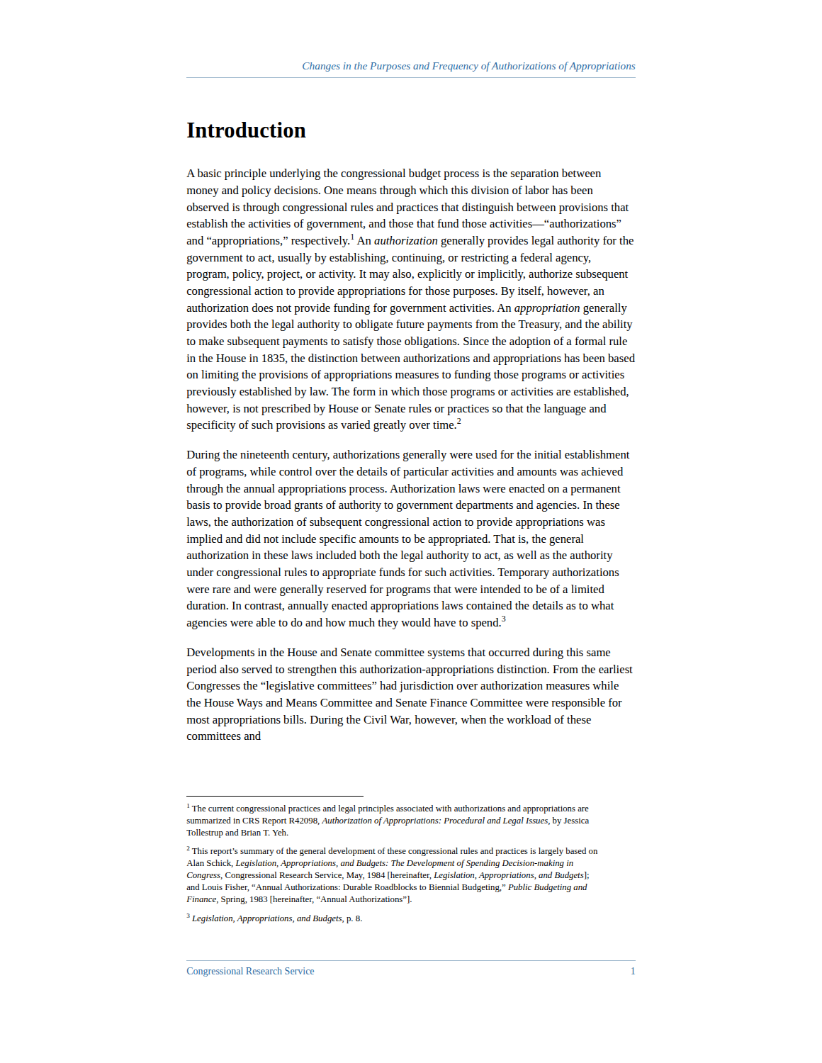Changes in the Purposes and Frequency of Authorizations of Appropriations
Introduction
A basic principle underlying the congressional budget process is the separation between money and policy decisions. One means through which this division of labor has been observed is through congressional rules and practices that distinguish between provisions that establish the activities of government, and those that fund those activities—“authorizations” and “appropriations,” respectively.1 An authorization generally provides legal authority for the government to act, usually by establishing, continuing, or restricting a federal agency, program, policy, project, or activity. It may also, explicitly or implicitly, authorize subsequent congressional action to provide appropriations for those purposes. By itself, however, an authorization does not provide funding for government activities. An appropriation generally provides both the legal authority to obligate future payments from the Treasury, and the ability to make subsequent payments to satisfy those obligations. Since the adoption of a formal rule in the House in 1835, the distinction between authorizations and appropriations has been based on limiting the provisions of appropriations measures to funding those programs or activities previously established by law. The form in which those programs or activities are established, however, is not prescribed by House or Senate rules or practices so that the language and specificity of such provisions as varied greatly over time.2
During the nineteenth century, authorizations generally were used for the initial establishment of programs, while control over the details of particular activities and amounts was achieved through the annual appropriations process. Authorization laws were enacted on a permanent basis to provide broad grants of authority to government departments and agencies. In these laws, the authorization of subsequent congressional action to provide appropriations was implied and did not include specific amounts to be appropriated. That is, the general authorization in these laws included both the legal authority to act, as well as the authority under congressional rules to appropriate funds for such activities. Temporary authorizations were rare and were generally reserved for programs that were intended to be of a limited duration. In contrast, annually enacted appropriations laws contained the details as to what agencies were able to do and how much they would have to spend.3
Developments in the House and Senate committee systems that occurred during this same period also served to strengthen this authorization-appropriations distinction. From the earliest Congresses the “legislative committees” had jurisdiction over authorization measures while the House Ways and Means Committee and Senate Finance Committee were responsible for most appropriations bills. During the Civil War, however, when the workload of these committees and
1 The current congressional practices and legal principles associated with authorizations and appropriations are summarized in CRS Report R42098, Authorization of Appropriations: Procedural and Legal Issues, by Jessica Tollestrup and Brian T. Yeh.
2 This report’s summary of the general development of these congressional rules and practices is largely based on Alan Schick, Legislation, Appropriations, and Budgets: The Development of Spending Decision-making in Congress, Congressional Research Service, May, 1984 [hereinafter, Legislation, Appropriations, and Budgets]; and Louis Fisher, “Annual Authorizations: Durable Roadblocks to Biennial Budgeting,” Public Budgeting and Finance, Spring, 1983 [hereinafter, “Annual Authorizations”].
3 Legislation, Appropriations, and Budgets, p. 8.
Congressional Research Service 1